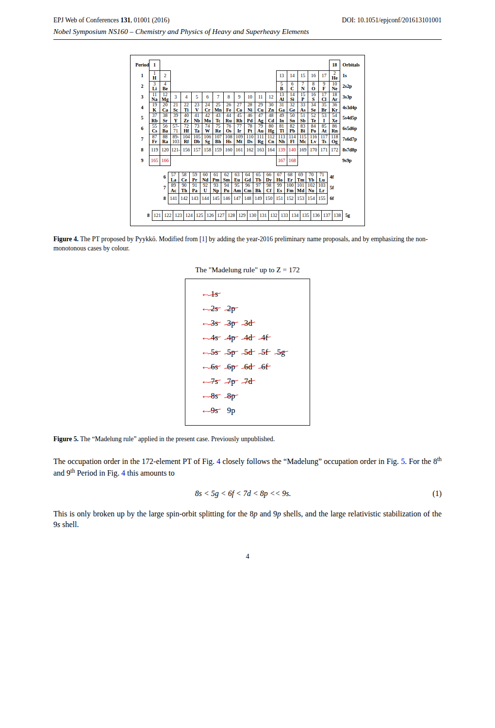EPJ Web of Conferences 131, 01001 (2016) DOI: 10.1051/epjconf/201613101001
Nobel Symposium NS160 – Chemistry and Physics of Heavy and Superheavy Elements
| Period | 1 | | | | | | | | | | | | | | | | | 18 | Orbitals |
| 1 | 1 H | 2 | | | | | | | | | | | 13 | 14 | 15 | 16 | 17 | 2 He | 1s |
| 2 | 3 Li | 4 Be | | | | | | | | | | | 5 B | 6 C | 7 N | 8 O | 9 F | 10 Ne | 2s2p |
| 3 | 11 Na | 12 Mg | 3 | 4 | 5 | 6 | 7 | 8 | 9 | 10 | 11 | 12 | 13 Al | 14 Si | 15 P | 16 S | 17 Cl | 18 Ar | 3s3p |
| 4 | 19 K | 20 Ca | 21 Sc | 22 Ti | 23 V | 24 Cr | 25 Mn | 26 Fe | 27 Co | 28 Ni | 29 Cu | 30 Zn | 31 Ga | 32 Ge | 33 As | 34 Se | 35 Br | 36 Kr | 4s3d4p |
| 5 | 37 Rb | 38 Sr | 39 Y | 40 Zr | 41 Nb | 42 Mo | 43 Tc | 44 Ru | 45 Rh | 46 Pd | 47 Ag | 48 Cd | 49 In | 50 Sn | 51 Sb | 52 Te | 53 I | 54 Xe | 5s4d5p |
| 6 | 55 Cs | 56 Ba | 57- 71 | 72 Hf | 73 Ta | 74 W | 75 Re | 76 Os | 77 Ir | 78 Pt | 79 Au | 80 Hg | 81 Tl | 82 Pb | 83 Bi | 84 Po | 85 At | 86 Rn | 6s5d6p |
| 7 | 87 Fr | 88 Ra | 89- 103 | 104 Rf | 105 Db | 106 Sg | 107 Bh | 108 Hs | 109 Mt | 110 Ds | 111 Rg | 112 Cn | 113 Nh | 114 Fl | 115 Mc | 116 Lv | 117 Ts | 118 Og | 7s6d7p |
| 8 | 119 | 120 | 121- | 156 | 157 | 158 | 159 | 160 | 161 | 162 | 163 | 164 | 139 | 140 | 169 | 170 | 171 | 172 | 8s7d8p |
| 9 | 165 | 166 | | | | | | | | | | | 167 | 168 | | | | | 9s9p |
| 6 | 57 La | 58 Ce | 59 Pr | 60 Nd | 61 Pm | 62 Sm | 63 Eu | 64 Gd | 65 Tb | 66 Dy | 67 Ho | 68 Er | 69 Tm | 70 Yb | 71 Lu | 4f |
| 7 | 89 Ac | 90 Th | 91 Pa | 92 U | 93 Np | 94 Pu | 95 Am | 96 Cm | 97 Bk | 98 Cf | 99 Es | 100 Fm | 101 Md | 102 No | 103 Lr | 5f |
| 8 | 141 | 142 | 143 | 144 | 145 | 146 | 147 | 148 | 149 | 150 | 151 | 152 | 153 | 154 | 155 | 6f |
| 8 | 121 | 122 | 123 | 124 | 125 | 126 | 127 | 128 | 129 | 130 | 131 | 132 | 133 | 134 | 135 | 136 | 137 | 138 | 5g |
Figure 4. The PT proposed by Pyykkö. Modified from [1] by adding the year-2016 preliminary name proposals, and by emphasizing the non-monotonous cases by colour.
The "Madelung rule" up to Z = 172
| ← 1s | | | | |
| ← 2s | 2p | | | |
| ← 3s | 3p | 3d | | |
| ← 4s | 4p | 4d | 4f | |
| ← 5s | 5p | 5d | 5f | 5g |
| ← 6s | 6p | 6d | 6f | |
| ← 7s | 7p | 7d | | |
| ← 8s | 8p | | | |
| ← 9s | 9p | | | |
Figure 5. The “Madelung rule” applied in the present case. Previously unpublished.
The occupation order in the 172-element PT of Fig. 4 closely follows the “Madelung” occupation order in Fig. 5. For the 8th and 9th Period in Fig. 4 this amounts to
8s < 5g < 6f < 7d < 8p << 9s. (1)
This is only broken up by the large spin-orbit splitting for the 8p and 9p shells, and the large relativistic stabilization of the 9s shell.
4